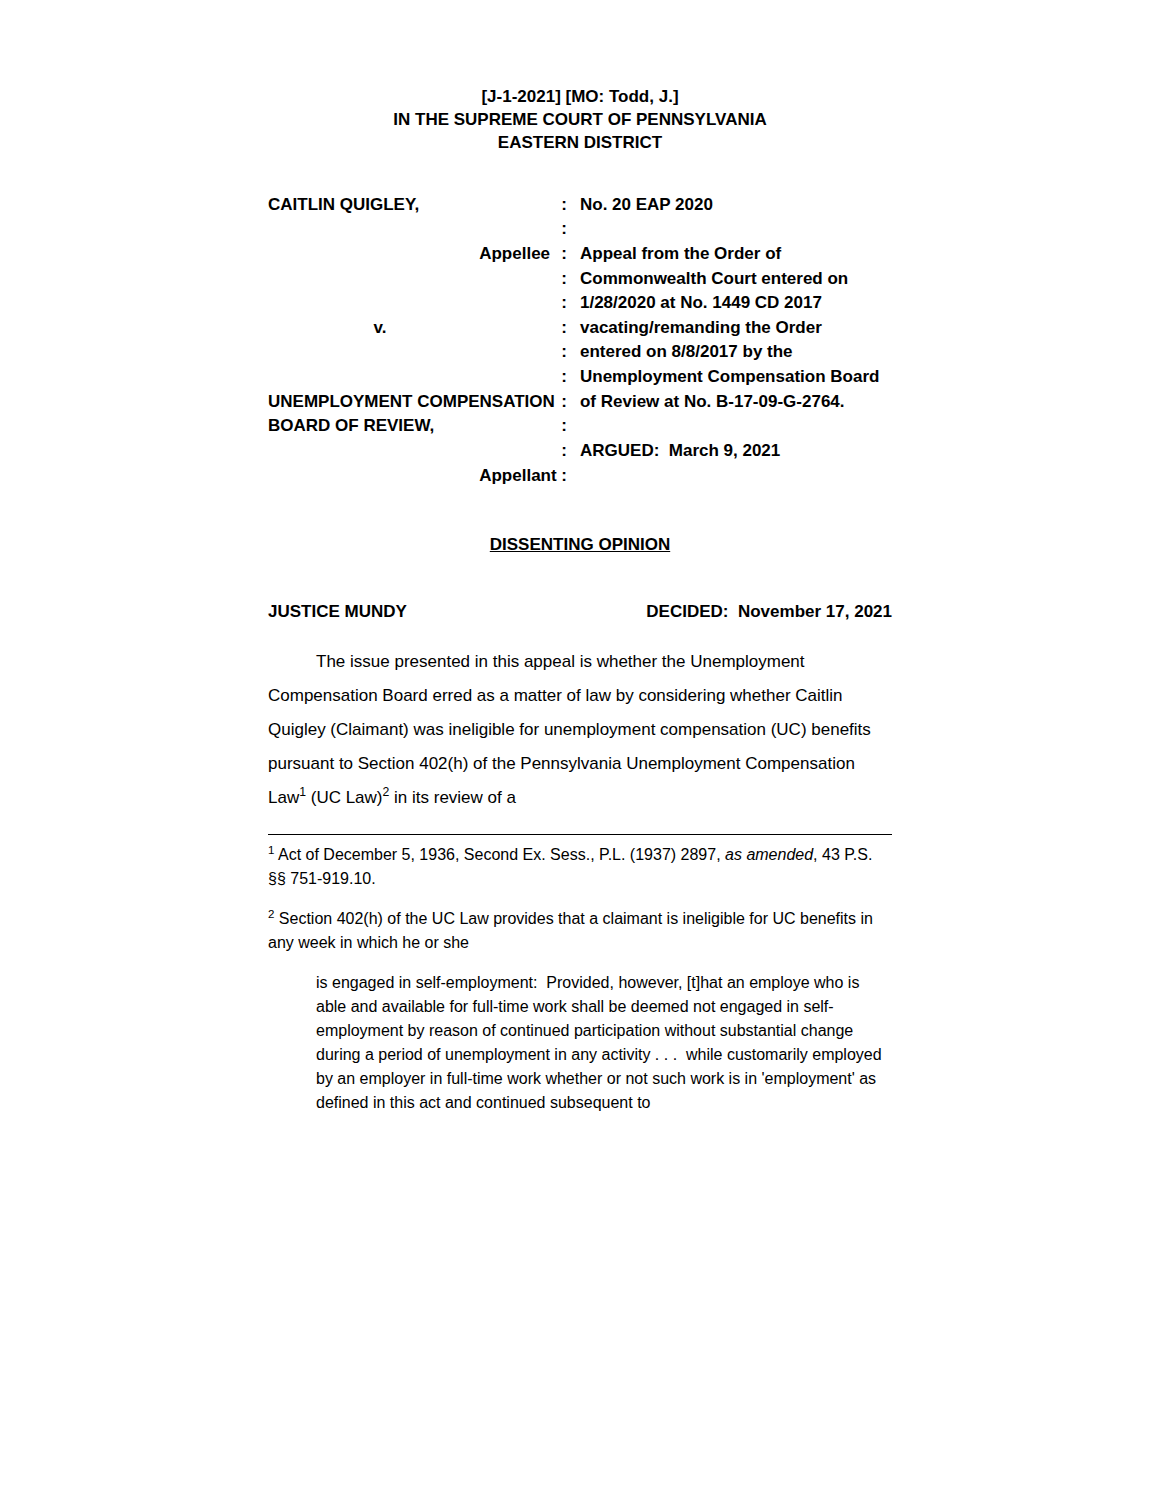[J-1-2021] [MO: Todd, J.]
IN THE SUPREME COURT OF PENNSYLVANIA
EASTERN DISTRICT
| CAITLIN QUIGLEY, | : | No. 20 EAP 2020 |
| | : | |
| Appellee | : | Appeal from the Order of |
| | : | Commonwealth Court entered on |
| | : | 1/28/2020 at No. 1449 CD 2017 |
| v. | : | vacating/remanding the Order |
| | : | entered on 8/8/2017 by the |
| | : | Unemployment Compensation Board |
| UNEMPLOYMENT COMPENSATION | : | of Review at No. B-17-09-G-2764. |
| BOARD OF REVIEW, | : | |
| | : | ARGUED: March 9, 2021 |
| Appellant | : | |
DISSENTING OPINION
JUSTICE MUNDY DECIDED: November 17, 2021
The issue presented in this appeal is whether the Unemployment Compensation Board erred as a matter of law by considering whether Caitlin Quigley (Claimant) was ineligible for unemployment compensation (UC) benefits pursuant to Section 402(h) of the Pennsylvania Unemployment Compensation Law1 (UC Law)2 in its review of a
1 Act of December 5, 1936, Second Ex. Sess., P.L. (1937) 2897, as amended, 43 P.S. §§ 751-919.10.
2 Section 402(h) of the UC Law provides that a claimant is ineligible for UC benefits in any week in which he or she
is engaged in self-employment: Provided, however, [t]hat an employe who is able and available for full-time work shall be deemed not engaged in self-employment by reason of continued participation without substantial change during a period of unemployment in any activity . . . while customarily employed by an employer in full-time work whether or not such work is in 'employment' as defined in this act and continued subsequent to